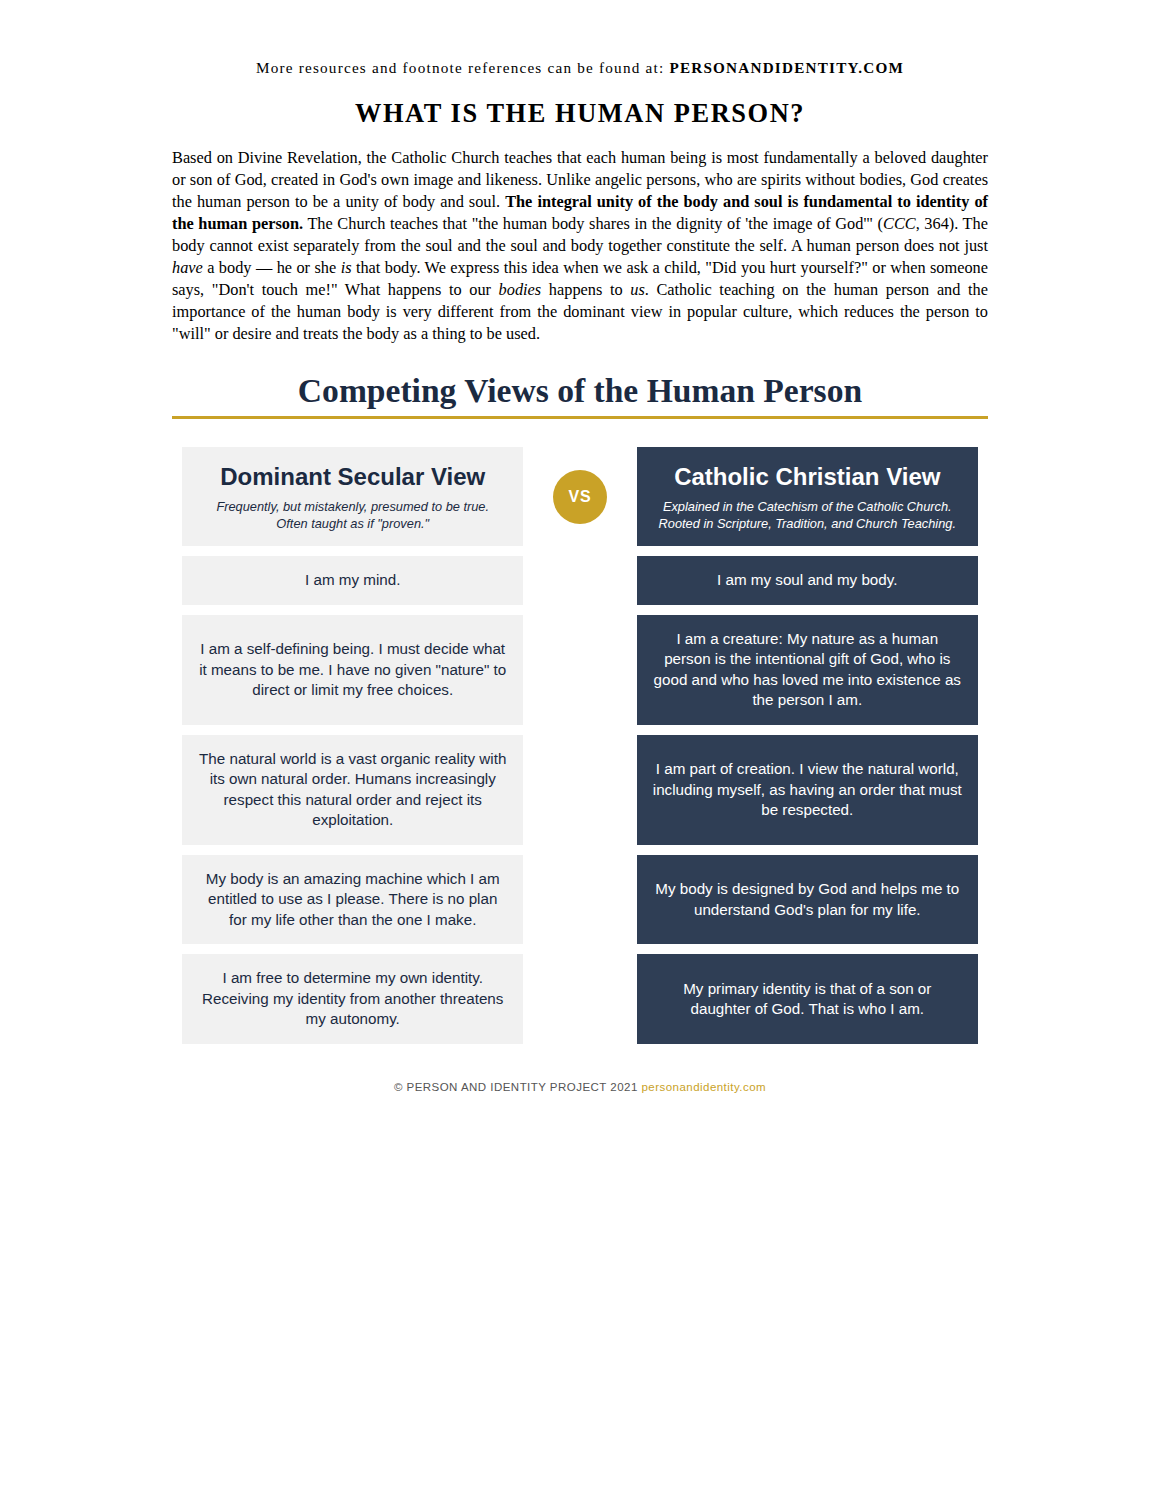More resources and footnote references can be found at: PERSONANDIDENTITY.COM
WHAT IS THE HUMAN PERSON?
Based on Divine Revelation, the Catholic Church teaches that each human being is most fundamentally a beloved daughter or son of God, created in God's own image and likeness. Unlike angelic persons, who are spirits without bodies, God creates the human person to be a unity of body and soul. The integral unity of the body and soul is fundamental to identity of the human person. The Church teaches that "the human body shares in the dignity of 'the image of God'" (CCC, 364). The body cannot exist separately from the soul and the soul and body together constitute the self. A human person does not just have a body — he or she is that body. We express this idea when we ask a child, "Did you hurt yourself?" or when someone says, "Don't touch me!" What happens to our bodies happens to us. Catholic teaching on the human person and the importance of the human body is very different from the dominant view in popular culture, which reduces the person to "will" or desire and treats the body as a thing to be used.
Competing Views of the Human Person
| Dominant Secular View Frequently, but mistakenly, presumed to be true. Often taught as if "proven." | VS | Catholic Christian View Explained in the Catechism of the Catholic Church. Rooted in Scripture, Tradition, and Church Teaching. |
| --- | --- | --- |
| I am my mind. | | I am my soul and my body. |
| I am a self-defining being. I must decide what it means to be me. I have no given "nature" to direct or limit my free choices. | | I am a creature: My nature as a human person is the intentional gift of God, who is good and who has loved me into existence as the person I am. |
| The natural world is a vast organic reality with its own natural order. Humans increasingly respect this natural order and reject its exploitation. | | I am part of creation. I view the natural world, including myself, as having an order that must be respected. |
| My body is an amazing machine which I am entitled to use as I please. There is no plan for my life other than the one I make. | | My body is designed by God and helps me to understand God's plan for my life. |
| I am free to determine my own identity. Receiving my identity from another threatens my autonomy. | | My primary identity is that of a son or daughter of God. That is who I am. |
© PERSON AND IDENTITY PROJECT 2021 personandidentity.com